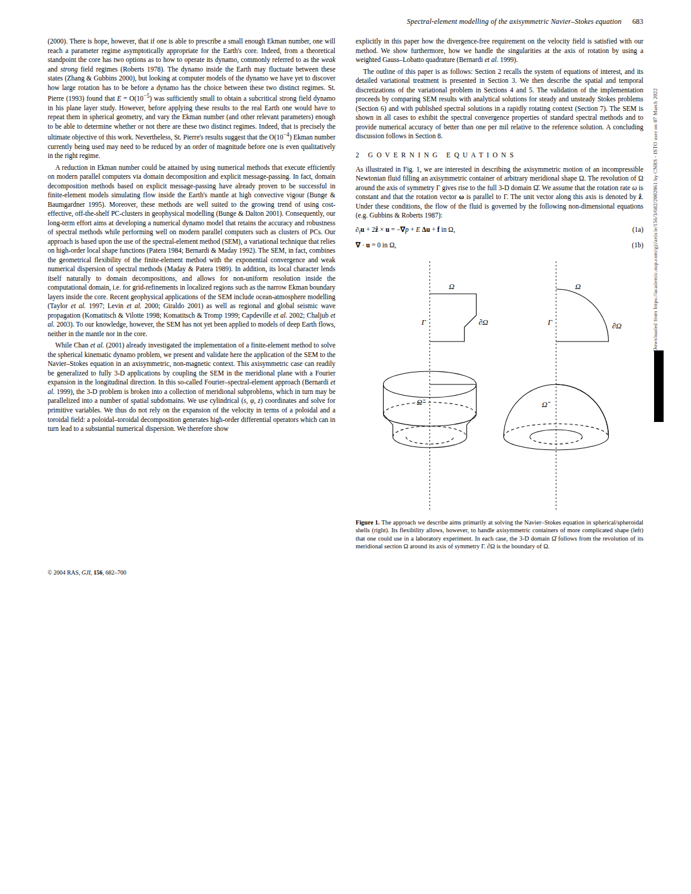Spectral-element modelling of the axisymmetric Navier–Stokes equation 683
Downloaded from https://academic.oup.com/gji/article/156/3/682/2002061 by CNRS - ISTO user on 07 March 2022
(2000). There is hope, however, that if one is able to prescribe a small enough Ekman number, one will reach a parameter regime asymptotically appropriate for the Earth's core. Indeed, from a theoretical standpoint the core has two options as to how to operate its dynamo, commonly referred to as the weak and strong field regimes (Roberts 1978). The dynamo inside the Earth may fluctuate between these states (Zhang & Gubbins 2000), but looking at computer models of the dynamo we have yet to discover how large rotation has to be before a dynamo has the choice between these two distinct regimes. St. Pierre (1993) found that E = O(10−5) was sufficiently small to obtain a subcritical strong field dynamo in his plane layer study. However, before applying these results to the real Earth one would have to repeat them in spherical geometry, and vary the Ekman number (and other relevant parameters) enough to be able to determine whether or not there are these two distinct regimes. Indeed, that is precisely the ultimate objective of this work. Nevertheless, St. Pierre's results suggest that the O(10−4) Ekman number currently being used may need to be reduced by an order of magnitude before one is even qualitatively in the right regime.
A reduction in Ekman number could be attained by using numerical methods that execute efficiently on modern parallel computers via domain decomposition and explicit message-passing. In fact, domain decomposition methods based on explicit message-passing have already proven to be successful in finite-element models simulating flow inside the Earth's mantle at high convective vigour (Bunge & Baumgardner 1995). Moreover, these methods are well suited to the growing trend of using cost-effective, off-the-shelf PC-clusters in geophysical modelling (Bunge & Dalton 2001). Consequently, our long-term effort aims at developing a numerical dynamo model that retains the accuracy and robustness of spectral methods while performing well on modern parallel computers such as clusters of PCs. Our approach is based upon the use of the spectral-element method (SEM), a variational technique that relies on high-order local shape functions (Patera 1984; Bernardi & Maday 1992). The SEM, in fact, combines the geometrical flexibility of the finite-element method with the exponential convergence and weak numerical dispersion of spectral methods (Maday & Patera 1989). In addition, its local character lends itself naturally to domain decompositions, and allows for non-uniform resolution inside the computational domain, i.e. for grid-refinements in localized regions such as the narrow Ekman boundary layers inside the core. Recent geophysical applications of the SEM include ocean-atmosphere modelling (Taylor et al. 1997; Levin et al. 2000; Giraldo 2001) as well as regional and global seismic wave propagation (Komatitsch & Vilotte 1998; Komatitsch & Tromp 1999; Capdeville et al. 2002; Chaljub et al. 2003). To our knowledge, however, the SEM has not yet been applied to models of deep Earth flows, neither in the mantle nor in the core.
While Chan et al. (2001) already investigated the implementation of a finite-element method to solve the spherical kinematic dynamo problem, we present and validate here the application of the SEM to the Navier–Stokes equation in an axisymmetric, non-magnetic context. This axisymmetric case can readily be generalized to fully 3-D applications by coupling the SEM in the meridional plane with a Fourier expansion in the longitudinal direction. In this so-called Fourier–spectral-element approach (Bernardi et al. 1999), the 3-D problem is broken into a collection of meridional subproblems, which in turn may be parallelized into a number of spatial subdomains. We use cylindrical (s, φ, z) coordinates and solve for primitive variables. We thus do not rely on the expansion of the velocity in terms of a poloidal and a toroidal field: a poloidal–toroidal decomposition generates high-order differential operators which can in turn lead to a substantial numerical dispersion. We therefore show
explicitly in this paper how the divergence-free requirement on the velocity field is satisfied with our method. We show furthermore, how we handle the singularities at the axis of rotation by using a weighted Gauss–Lobatto quadrature (Bernardi et al. 1999).
The outline of this paper is as follows: Section 2 recalls the system of equations of interest, and its detailed variational treatment is presented in Section 3. We then describe the spatial and temporal discretizations of the variational problem in Sections 4 and 5. The validation of the implementation proceeds by comparing SEM results with analytical solutions for steady and unsteady Stokes problems (Section 6) and with published spectral solutions in a rapidly rotating context (Section 7). The SEM is shown in all cases to exhibit the spectral convergence properties of standard spectral methods and to provide numerical accuracy of better than one per mil relative to the reference solution. A concluding discussion follows in Section 8.
2 G O V E R N I N G E Q U A T I O N S
As illustrated in Fig. 1, we are interested in describing the axisymmetric motion of an incompressible Newtonian fluid filling an axisymmetric container of arbitrary meridional shape Ω. The revolution of Ω around the axis of symmetry Γ gives rise to the full 3-D domain Ω̆. We assume that the rotation rate ω is constant and that the rotation vector ω is parallel to Γ. The unit vector along this axis is denoted by ẑ. Under these conditions, the flow of the fluid is governed by the following non-dimensional equations (e.g. Gubbins & Roberts 1987):
∂tu + 2ẑ × u = −∇p + E Δu + f in Ω,
(1a)
∇ · u = 0 in Ω,
(1b)
Ω ∂Ω Γ Ω̆ Ω ∂Ω Γ Ω̆
Figure 1. The approach we describe aims primarily at solving the Navier–Stokes equation in spherical/spheroidal shells (right). Its flexibility allows, however, to handle axisymmetric containers of more complicated shape (left) that one could use in a laboratory experiment. In each case, the 3-D domain Ω̆ follows from the revolution of its meridional section Ω around its axis of symmetry Γ. ∂Ω is the boundary of Ω.
© 2004 RAS, GJI, 156, 682–700